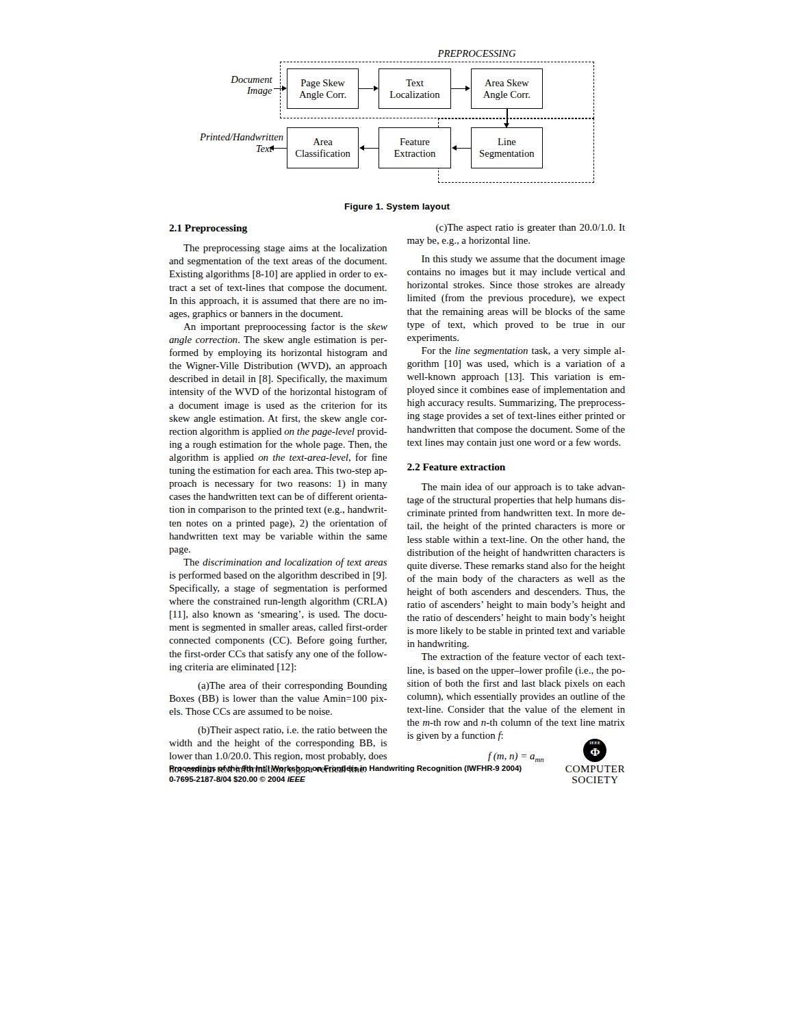PREPROCESSING
Document
Image
Printed/Handwritten
Text
Page Skew
Angle Corr.
Text
Localization
Area Skew
Angle Corr.
Area
Classification
Feature
Extraction
Line
Segmentation
Figure 1. System layout
2.1 Preprocessing
The preprocessing stage aims at the localization and segmentation of the text areas of the document. Existing algorithms [8-10] are applied in order to extract a set of text-lines that compose the document. In this approach, it is assumed that there are no images, graphics or banners in the document.
An important preproocessing factor is the skew angle correction. The skew angle estimation is performed by employing its horizontal histogram and the Wigner-Ville Distribution (WVD), an approach described in detail in [8]. Specifically, the maximum intensity of the WVD of the horizontal histogram of a document image is used as the criterion for its skew angle estimation. At first, the skew angle correction algorithm is applied on the page-level providing a rough estimation for the whole page. Then, the algorithm is applied on the text-area-level, for fine tuning the estimation for each area. This two-step approach is necessary for two reasons: 1) in many cases the handwritten text can be of different orientation in comparison to the printed text (e.g., handwritten notes on a printed page), 2) the orientation of handwritten text may be variable within the same page.
The discrimination and localization of text areas is performed based on the algorithm described in [9]. Specifically, a stage of segmentation is performed where the constrained run-length algorithm (CRLA) [11], also known as ‘smearing’, is used. The document is segmented in smaller areas, called first-order connected components (CC). Before going further, the first-order CCs that satisfy any one of the following criteria are eliminated [12]:
(a) The area of their corresponding Bounding Boxes (BB) is lower than the value Amin=100 pixels. Those CCs are assumed to be noise.
(b) Their aspect ratio, i.e. the ratio between the width and the height of the corresponding BB, is lower than 1.0/20.0. This region, most probably, does not contain text information, e.g., a vertical line.
(c) The aspect ratio is greater than 20.0/1.0. It may be, e.g., a horizontal line.
In this study we assume that the document image contains no images but it may include vertical and horizontal strokes. Since those strokes are already limited (from the previous procedure), we expect that the remaining areas will be blocks of the same type of text, which proved to be true in our experiments.
For the line segmentation task, a very simple algorithm [10] was used, which is a variation of a well-known approach [13]. This variation is employed since it combines ease of implementation and high accuracy results. Summarizing, The preprocessing stage provides a set of text-lines either printed or handwritten that compose the document. Some of the text lines may contain just one word or a few words.
2.2 Feature extraction
The main idea of our approach is to take advantage of the structural properties that help humans discriminate printed from handwritten text. In more detail, the height of the printed characters is more or less stable within a text-line. On the other hand, the distribution of the height of handwritten characters is quite diverse. These remarks stand also for the height of the main body of the characters as well as the height of both ascenders and descenders. Thus, the ratio of ascenders’ height to main body’s height and the ratio of descenders’ height to main body’s height is more likely to be stable in printed text and variable in handwriting.
The extraction of the feature vector of each text-line, is based on the upper–lower profile (i.e., the position of both the first and last black pixels on each column), which essentially provides an outline of the text-line. Consider that the value of the element in the m-th row and n-th column of the text line matrix is given by a function f:
f (m, n) = amn
Proceedings of the 9th Int’l Workshop on Frontiers in Handwriting Recognition (IWFHR-9 2004)
0-7695-2187-8/04 $20.00 © 2004 IEEE
Φ
COMPUTER
SOCIETY